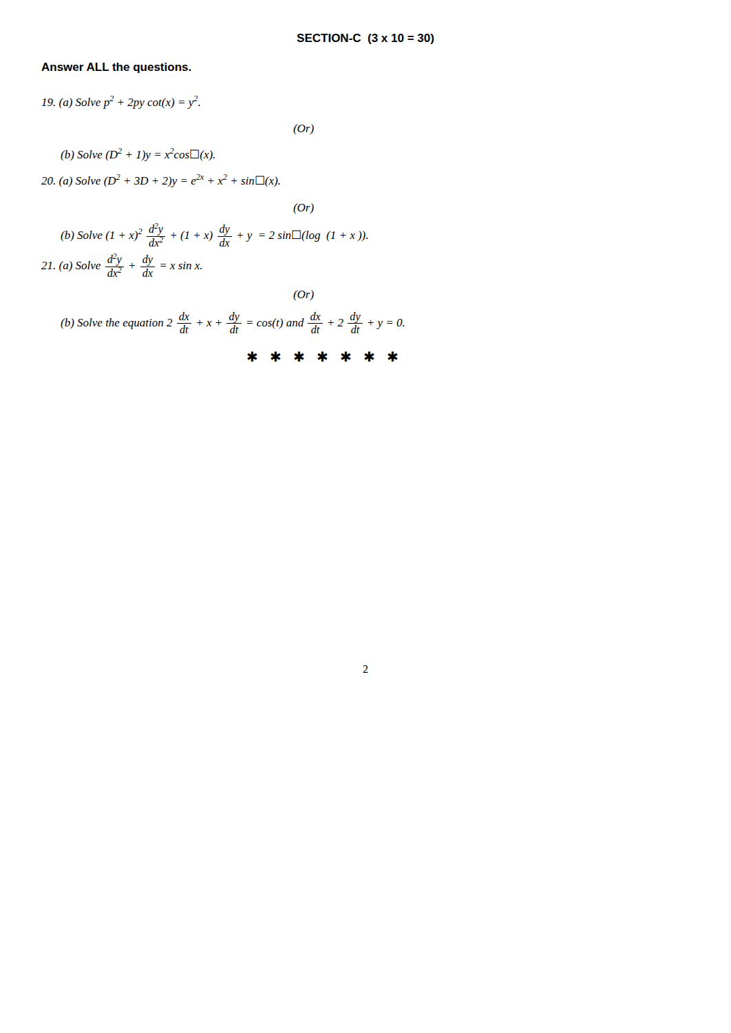SECTION-C (3 x 10 = 30)
Answer ALL the questions.
19. (a) Solve p2 + 2py cot(x) = y2.
(Or)
(b) Solve (D2 + 1)y = x2cos☐(x).
20. (a) Solve (D2 + 3D + 2)y = e2x + x2 + sin☐(x).
(Or)
(b) Solve (1 + x)2 d2y dx2 + (1 + x) dy dx + y = 2 sin☐(log (1 + x )).
21. (a) Solve d2y dx2 + dy dx = x sin x.
(Or)
(b) Solve the equation 2 dx dt + x + dy dt = cos(t) and dx dt + 2 dy dt + y = 0.
✱ ✱ ✱ ✱ ✱ ✱ ✱
2